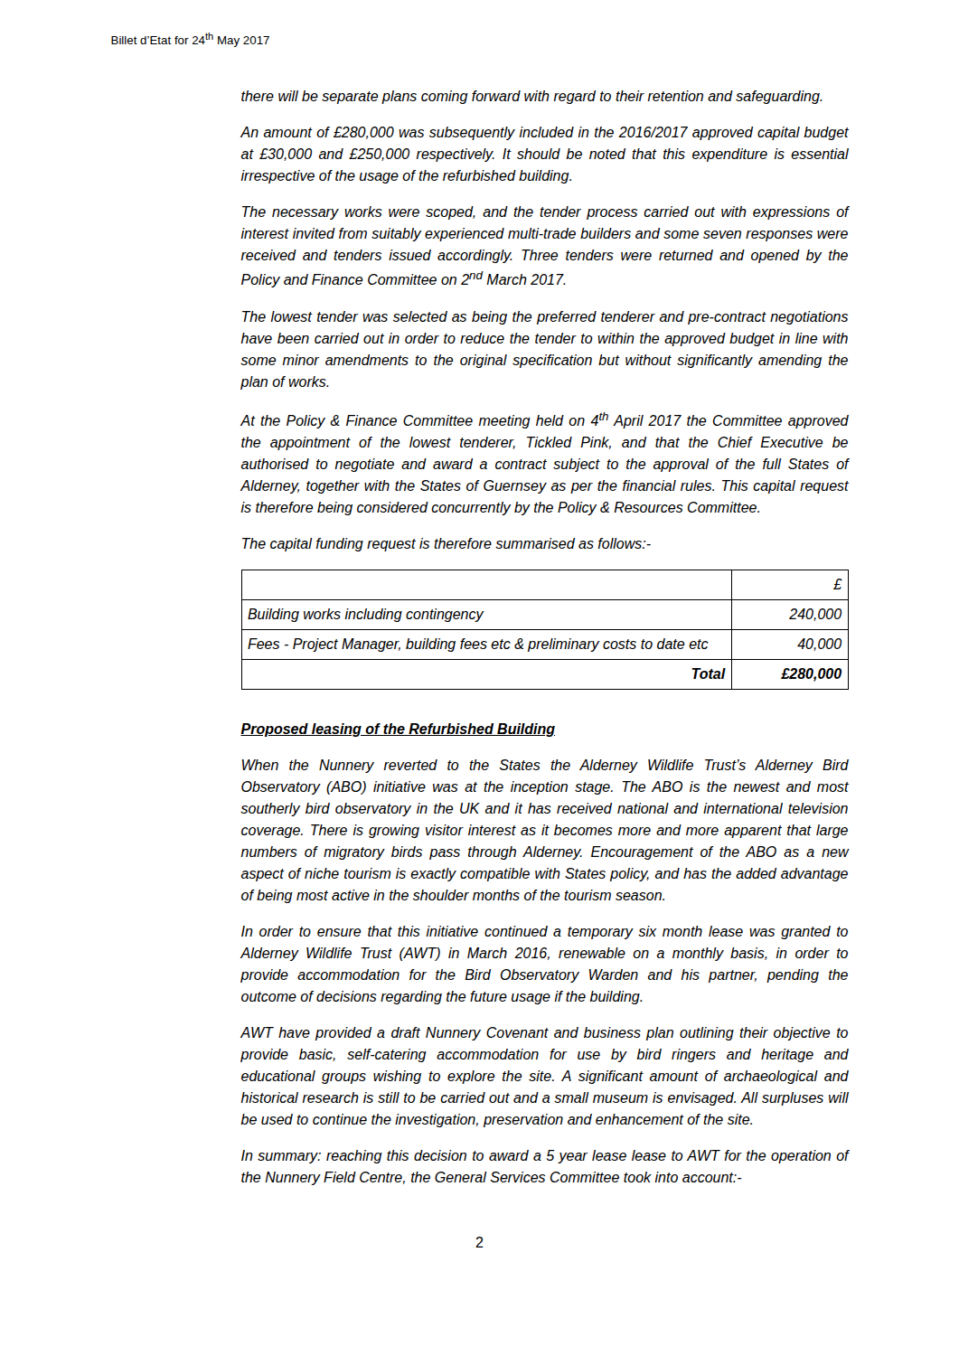Billet d’Etat for 24th May 2017
there will be separate plans coming forward with regard to their retention and safeguarding.
An amount of £280,000 was subsequently included in the 2016/2017 approved capital budget at £30,000 and £250,000 respectively. It should be noted that this expenditure is essential irrespective of the usage of the refurbished building.
The necessary works were scoped, and the tender process carried out with expressions of interest invited from suitably experienced multi-trade builders and some seven responses were received and tenders issued accordingly. Three tenders were returned and opened by the Policy and Finance Committee on 2nd March 2017.
The lowest tender was selected as being the preferred tenderer and pre-contract negotiations have been carried out in order to reduce the tender to within the approved budget in line with some minor amendments to the original specification but without significantly amending the plan of works.
At the Policy & Finance Committee meeting held on 4th April 2017 the Committee approved the appointment of the lowest tenderer, Tickled Pink, and that the Chief Executive be authorised to negotiate and award a contract subject to the approval of the full States of Alderney, together with the States of Guernsey as per the financial rules. This capital request is therefore being considered concurrently by the Policy & Resources Committee.
The capital funding request is therefore summarised as follows:-
| | £ |
| Building works including contingency | 240,000 |
| Fees - Project Manager, building fees etc & preliminary costs to date etc | 40,000 |
| Total | £280,000 |
Proposed leasing of the Refurbished Building
When the Nunnery reverted to the States the Alderney Wildlife Trust’s Alderney Bird Observatory (ABO) initiative was at the inception stage. The ABO is the newest and most southerly bird observatory in the UK and it has received national and international television coverage. There is growing visitor interest as it becomes more and more apparent that large numbers of migratory birds pass through Alderney. Encouragement of the ABO as a new aspect of niche tourism is exactly compatible with States policy, and has the added advantage of being most active in the shoulder months of the tourism season.
In order to ensure that this initiative continued a temporary six month lease was granted to Alderney Wildlife Trust (AWT) in March 2016, renewable on a monthly basis, in order to provide accommodation for the Bird Observatory Warden and his partner, pending the outcome of decisions regarding the future usage if the building.
AWT have provided a draft Nunnery Covenant and business plan outlining their objective to provide basic, self-catering accommodation for use by bird ringers and heritage and educational groups wishing to explore the site. A significant amount of archaeological and historical research is still to be carried out and a small museum is envisaged. All surpluses will be used to continue the investigation, preservation and enhancement of the site.
In summary: reaching this decision to award a 5 year lease lease to AWT for the operation of the Nunnery Field Centre, the General Services Committee took into account:-
2